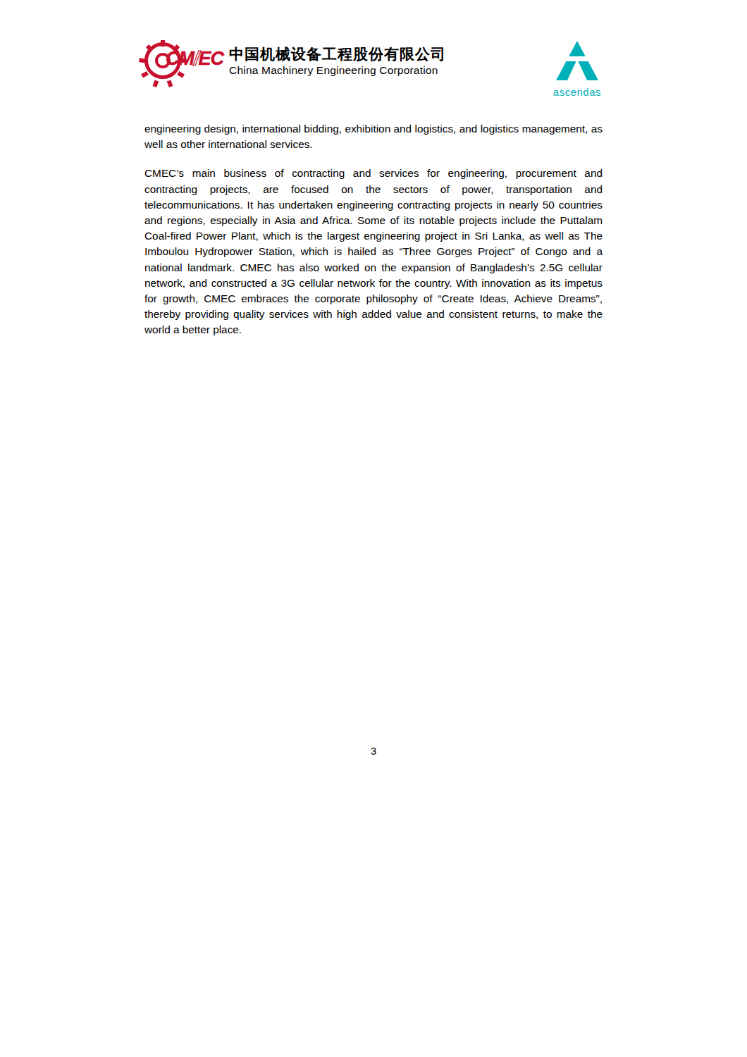CM/EC
中国机械设备工程股份有限公司
China Machinery Engineering Corporation
ascendas
engineering design, international bidding, exhibition and logistics, and logistics management, as well as other international services.
CMEC’s main business of contracting and services for engineering, procurement and contracting projects, are focused on the sectors of power, transportation and telecommunications. It has undertaken engineering contracting projects in nearly 50 countries and regions, especially in Asia and Africa. Some of its notable projects include the Puttalam Coal-fired Power Plant, which is the largest engineering project in Sri Lanka, as well as The Imboulou Hydropower Station, which is hailed as “Three Gorges Project” of Congo and a national landmark. CMEC has also worked on the expansion of Bangladesh’s 2.5G cellular network, and constructed a 3G cellular network for the country. With innovation as its impetus for growth, CMEC embraces the corporate philosophy of “Create Ideas, Achieve Dreams”, thereby providing quality services with high added value and consistent returns, to make the world a better place.
3